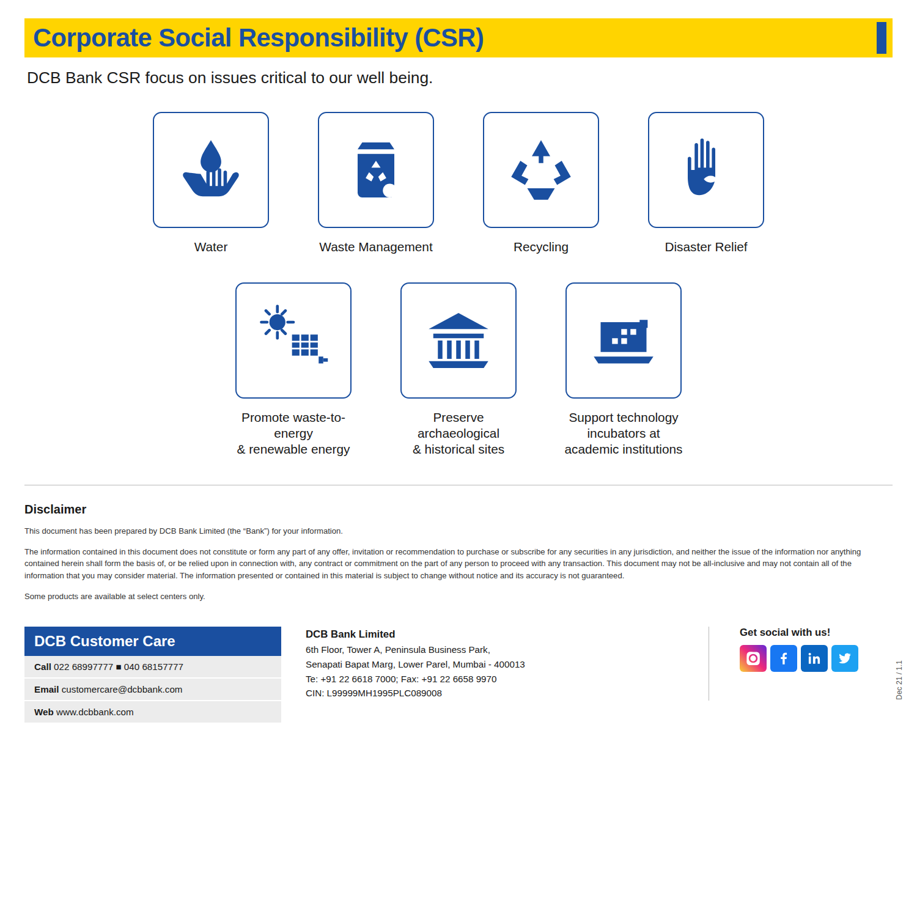Corporate Social Responsibility (CSR)
DCB Bank CSR focus on issues critical to our well being.
Water
Waste Management
Recycling
Disaster Relief
Promote waste-to-energy
& renewable energy
Preserve
archaeological
& historical sites
Support technology
incubators at
academic institutions
Disclaimer
This document has been prepared by DCB Bank Limited (the “Bank”) for your information.
The information contained in this document does not constitute or form any part of any offer, invitation or recommendation to purchase or subscribe for any securities in any jurisdiction, and neither the issue of the information nor anything contained herein shall form the basis of, or be relied upon in connection with, any contract or commitment on the part of any person to proceed with any transaction. This document may not be all-inclusive and may not contain all of the information that you may consider material. The information presented or contained in this material is subject to change without notice and its accuracy is not guaranteed.
Some products are available at select centers only.
DCB Customer Care
Call 022 68997777 ■ 040 68157777
Email customercare@dcbbank.com
Web www.dcbbank.com
DCB Bank Limited
6th Floor, Tower A, Peninsula Business Park,
Senapati Bapat Marg, Lower Parel, Mumbai - 400013
Te: +91 22 6618 7000; Fax: +91 22 6658 9970
CIN: L99999MH1995PLC089008
Get social with us!
Dec 21 / 1.1